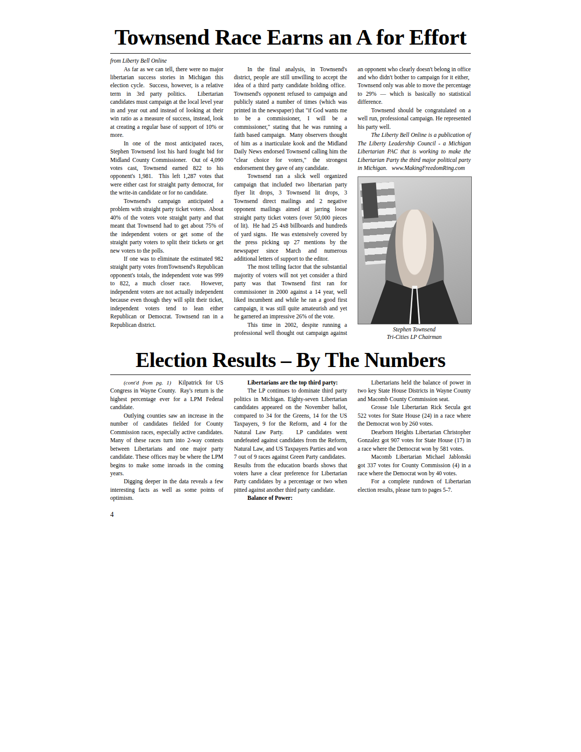Townsend Race Earns an A for Effort
from Liberty Bell Online
As far as we can tell, there were no major libertarian success stories in Michigan this election cycle. Success, however, is a relative term in 3rd party politics. Libertarian candidates must campaign at the local level year in and year out and instead of looking at their win ratio as a measure of success, instead, look at creating a regular base of support of 10% or more.
In one of the most anticipated races, Stephen Townsend lost his hard fought bid for Midland County Commissioner. Out of 4,090 votes cast, Townsend earned 822 to his opponent's 1,981. This left 1,287 votes that were either cast for straight party democrat, for the write-in candidate or for no candidate.
Townsend's campaign anticipated a problem with straight party ticket voters. About 40% of the voters vote straight party and that meant that Townsend had to get about 75% of the independent voters or get some of the straight party voters to split their tickets or get new voters to the polls.
If one was to eliminate the estimated 982 straight party votes fromTownsend's Republican opponent's totals, the independent vote was 999 to 822, a much closer race. However, independent voters are not actually independent because even though they will split their ticket, independent voters tend to lean either Republican or Democrat. Townsend ran in a Republican district.
In the final analysis, in Townsend's district, people are still unwilling to accept the idea of a third party candidate holding office. Townsend's opponent refused to campaign and publicly stated a number of times (which was printed in the newspaper) that "if God wants me to be a commissioner, I will be a commissioner," stating that he was running a faith based campaign. Many observers thought of him as a inarticulate kook and the Midland Daily News endorsed Townsend calling him the "clear choice for voters," the strongest endorsement they gave of any candidate.
Townsend ran a slick well organized campaign that included two libertarian party flyer lit drops, 3 Townsend lit drops, 3 Townsend direct mailings and 2 negative opponent mailings aimed at jarring loose straight party ticket voters (over 50,000 pieces of lit). He had 25 4x8 billboards and hundreds of yard signs. He was extensively covered by the press picking up 27 mentions by the newspaper since March and numerous additional letters of support to the editor.
The most telling factor that the substantial majority of voters will not yet consider a third party was that Townsend first ran for commissioner in 2000 against a 14 year, well liked incumbent and while he ran a good first campaign, it was still quite amateurish and yet he garnered an impressive 26% of the vote.
This time in 2002, despite running a professional well thought out campaign against an opponent who clearly doesn't belong in office and who didn't bother to campaign for it either, Townsend only was able to move the percentage to 29% — which is basically no statistical difference.
Townsend should be congratulated on a well run, professional campaign. He represented his party well.
The Liberty Bell Online is a publication of The Liberty Leadership Council - a Michigan Libertarian PAC that is working to make the Libertarian Party the third major political party in Michigan. www.MakingFreedomRing.com
Stephen Townsend
Tri-Cities LP Chairman
Election Results – By The Numbers
(cont'd from pg. 1) Kilpatrick for US Congress in Wayne County. Ray's return is the highest percentage ever for a LPM Federal candidate.
Outlying counties saw an increase in the number of candidates fielded for County Commission races, especially active candidates. Many of these races turn into 2-way contests between Libertarians and one major party candidate. These offices may be where the LPM begins to make some inroads in the coming years.
Digging deeper in the data reveals a few interesting facts as well as some points of optimism.
Libertarians are the top third party:
The LP continues to dominate third party politics in Michigan. Eighty-seven Libertarian candidates appeared on the November ballot, compared to 34 for the Greens, 14 for the US Taxpayers, 9 for the Reform, and 4 for the Natural Law Party. LP candidates went undefeated against candidates from the Reform, Natural Law, and US Taxpayers Parties and won 7 out of 9 races against Green Party candidates. Results from the education boards shows that voters have a clear preference for Libertarian Party candidates by a percentage or two when pitted against another third party candidate.
Balance of Power:
Libertarians held the balance of power in two key State House Districts in Wayne County and Macomb County Commission seat.
Grosse Isle Libertarian Rick Secula got 522 votes for State House (24) in a race where the Democrat won by 260 votes.
Dearborn Heights Libertarian Christopher Gonzalez got 907 votes for State House (17) in a race where the Democrat won by 581 votes.
Macomb Libertarian Michael Jablonski got 337 votes for County Commission (4) in a race where the Democrat won by 40 votes.
For a complete rundown of Libertarian election results, please turn to pages 5-7.
4